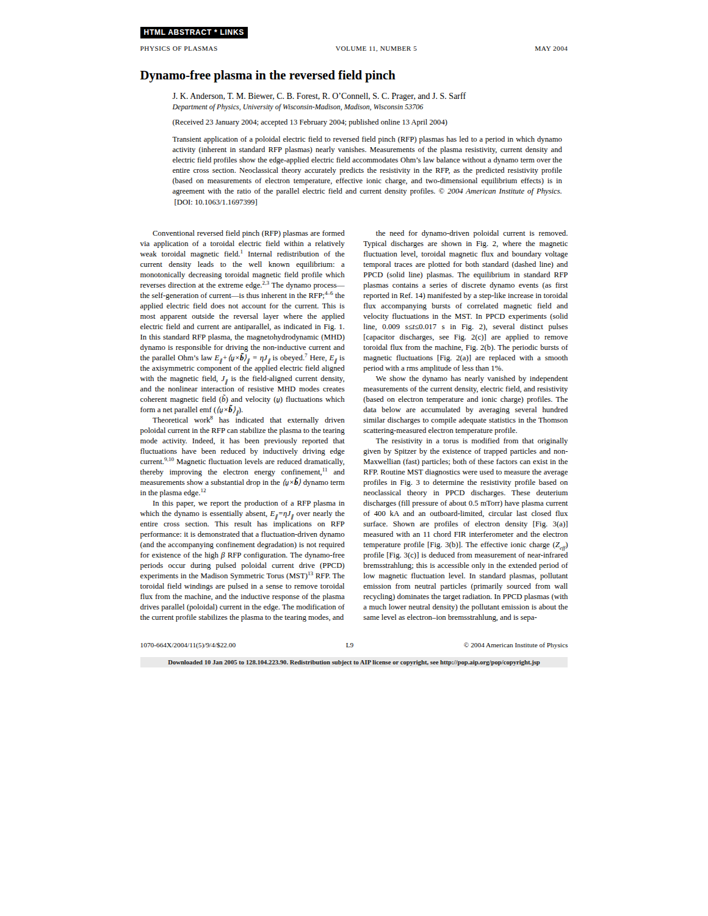HTML ABSTRACT * LINKS
PHYSICS OF PLASMAS VOLUME 11, NUMBER 5 MAY 2004
Dynamo-free plasma in the reversed field pinch
J. K. Anderson, T. M. Biewer, C. B. Forest, R. O’Connell, S. C. Prager, and J. S. Sarff
Department of Physics, University of Wisconsin-Madison, Madison, Wisconsin 53706
(Received 23 January 2004; accepted 13 February 2004; published online 13 April 2004)
Transient application of a poloidal electric field to reversed field pinch (RFP) plasmas has led to a period in which dynamo activity (inherent in standard RFP plasmas) nearly vanishes. Measurements of the plasma resistivity, current density and electric field profiles show the edge-applied electric field accommodates Ohm’s law balance without a dynamo term over the entire cross section. Neoclassical theory accurately predicts the resistivity in the RFP, as the predicted resistivity profile (based on measurements of electron temperature, effective ionic charge, and two-dimensional equilibrium effects) is in agreement with the ratio of the parallel electric field and current density profiles. © 2004 American Institute of Physics. [DOI: 10.1063/1.1697399]
Conventional reversed field pinch (RFP) plasmas are formed via application of a toroidal electric field within a relatively weak toroidal magnetic field.1 Internal redistribution of the current density leads to the well known equilibrium: a monotonically decreasing toroidal magnetic field profile which reverses direction at the extreme edge.2,3 The dynamo process—the self-generation of current—is thus inherent in the RFP;4–6 the applied electric field does not account for the current. This is most apparent outside the reversal layer where the applied electric field and current are antiparallel, as indicated in Fig. 1. In this standard RFP plasma, the magnetohydrodynamic (MHD) dynamo is responsible for driving the non-inductive current and the parallel Ohm’s law E∥+⟨ṵ×b̃⟩∥ = ηJ∥ is obeyed.7 Here, E∥ is the axisymmetric component of the applied electric field aligned with the magnetic field, J∥ is the field-aligned current density, and the nonlinear interaction of resistive MHD modes creates coherent magnetic field (b̃) and velocity (ṵ) fluctuations which form a net parallel emf (⟨ṵ×b̃⟩∥).
Theoretical work8 has indicated that externally driven poloidal current in the RFP can stabilize the plasma to the tearing mode activity. Indeed, it has been previously reported that fluctuations have been reduced by inductively driving edge current.9,10 Magnetic fluctuation levels are reduced dramatically, thereby improving the electron energy confinement,11 and measurements show a substantial drop in the ⟨ṵ×b̃⟩ dynamo term in the plasma edge.12
In this paper, we report the production of a RFP plasma in which the dynamo is essentially absent, E∥=ηJ∥ over nearly the entire cross section. This result has implications on RFP performance: it is demonstrated that a fluctuation-driven dynamo (and the accompanying confinement degradation) is not required for existence of the high β RFP configuration. The dynamo-free periods occur during pulsed poloidal current drive (PPCD) experiments in the Madison Symmetric Torus (MST)13 RFP. The toroidal field windings are pulsed in a sense to remove toroidal flux from the machine, and the inductive response of the plasma drives parallel (poloidal) current in the edge. The modification of the current profile stabilizes the plasma to the tearing modes, and
the need for dynamo-driven poloidal current is removed. Typical discharges are shown in Fig. 2, where the magnetic fluctuation level, toroidal magnetic flux and boundary voltage temporal traces are plotted for both standard (dashed line) and PPCD (solid line) plasmas. The equilibrium in standard RFP plasmas contains a series of discrete dynamo events (as first reported in Ref. 14) manifested by a step-like increase in toroidal flux accompanying bursts of correlated magnetic field and velocity fluctuations in the MST. In PPCD experiments (solid line, 0.009 s≤t≤0.017 s in Fig. 2), several distinct pulses [capacitor discharges, see Fig. 2(c)] are applied to remove toroidal flux from the machine, Fig. 2(b). The periodic bursts of magnetic fluctuations [Fig. 2(a)] are replaced with a smooth period with a rms amplitude of less than 1%.
We show the dynamo has nearly vanished by independent measurements of the current density, electric field, and resistivity (based on electron temperature and ionic charge) profiles. The data below are accumulated by averaging several hundred similar discharges to compile adequate statistics in the Thomson scattering-measured electron temperature profile.
The resistivity in a torus is modified from that originally given by Spitzer by the existence of trapped particles and non-Maxwellian (fast) particles; both of these factors can exist in the RFP. Routine MST diagnostics were used to measure the average profiles in Fig. 3 to determine the resistivity profile based on neoclassical theory in PPCD discharges. These deuterium discharges (fill pressure of about 0.5 mTorr) have plasma current of 400 kA and an outboard-limited, circular last closed flux surface. Shown are profiles of electron density [Fig. 3(a)] measured with an 11 chord FIR interferometer and the electron temperature profile [Fig. 3(b)]. The effective ionic charge (Zeff) profile [Fig. 3(c)] is deduced from measurement of near-infrared bremsstrahlung; this is accessible only in the extended period of low magnetic fluctuation level. In standard plasmas, pollutant emission from neutral particles (primarily sourced from wall recycling) dominates the target radiation. In PPCD plasmas (with a much lower neutral density) the pollutant emission is about the same level as electron–ion bremsstrahlung, and is sepa-
1070-664X/2004/11(5)/9/4/$22.00
L9
© 2004 American Institute of Physics
Downloaded 10 Jan 2005 to 128.104.223.90. Redistribution subject to AIP license or copyright, see http://pop.aip.org/pop/copyright.jsp